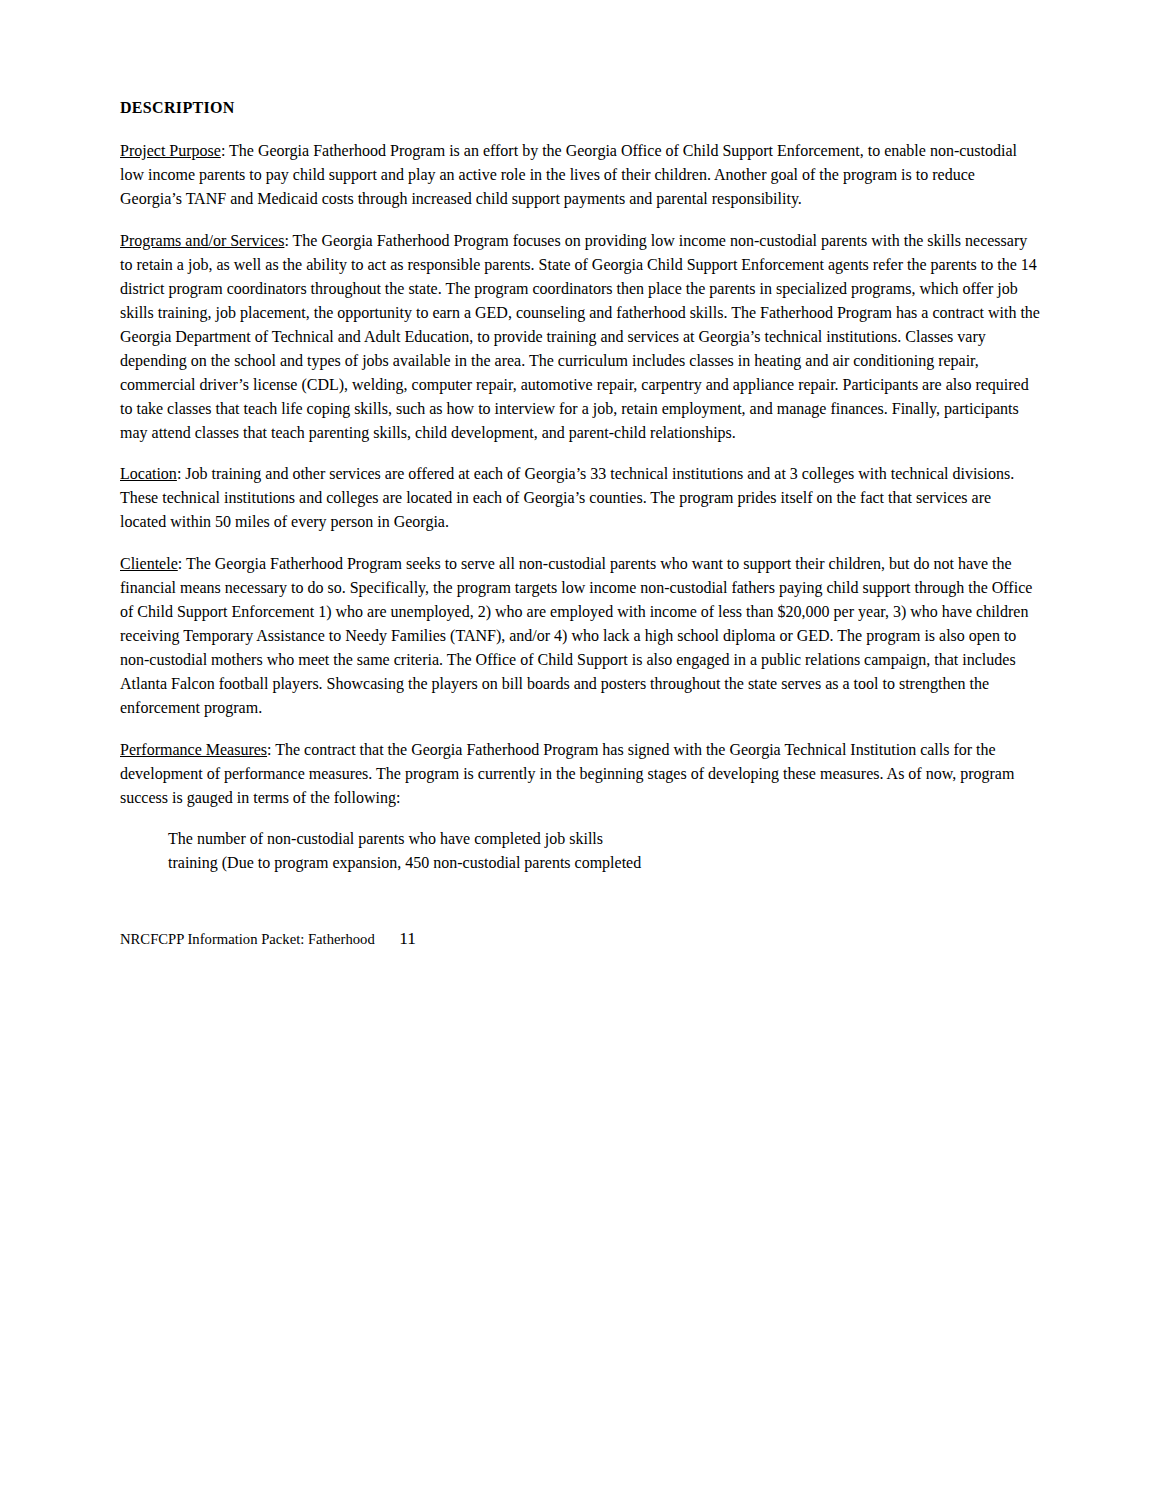DESCRIPTION
Project Purpose: The Georgia Fatherhood Program is an effort by the Georgia Office of Child Support Enforcement, to enable non-custodial low income parents to pay child support and play an active role in the lives of their children. Another goal of the program is to reduce Georgia’s TANF and Medicaid costs through increased child support payments and parental responsibility.
Programs and/or Services: The Georgia Fatherhood Program focuses on providing low income non-custodial parents with the skills necessary to retain a job, as well as the ability to act as responsible parents. State of Georgia Child Support Enforcement agents refer the parents to the 14 district program coordinators throughout the state. The program coordinators then place the parents in specialized programs, which offer job skills training, job placement, the opportunity to earn a GED, counseling and fatherhood skills. The Fatherhood Program has a contract with the Georgia Department of Technical and Adult Education, to provide training and services at Georgia’s technical institutions. Classes vary depending on the school and types of jobs available in the area. The curriculum includes classes in heating and air conditioning repair, commercial driver’s license (CDL), welding, computer repair, automotive repair, carpentry and appliance repair. Participants are also required to take classes that teach life coping skills, such as how to interview for a job, retain employment, and manage finances. Finally, participants may attend classes that teach parenting skills, child development, and parent-child relationships.
Location: Job training and other services are offered at each of Georgia’s 33 technical institutions and at 3 colleges with technical divisions. These technical institutions and colleges are located in each of Georgia’s counties. The program prides itself on the fact that services are located within 50 miles of every person in Georgia.
Clientele: The Georgia Fatherhood Program seeks to serve all non-custodial parents who want to support their children, but do not have the financial means necessary to do so. Specifically, the program targets low income non-custodial fathers paying child support through the Office of Child Support Enforcement 1) who are unemployed, 2) who are employed with income of less than $20,000 per year, 3) who have children receiving Temporary Assistance to Needy Families (TANF), and/or 4) who lack a high school diploma or GED. The program is also open to non-custodial mothers who meet the same criteria. The Office of Child Support is also engaged in a public relations campaign, that includes Atlanta Falcon football players. Showcasing the players on bill boards and posters throughout the state serves as a tool to strengthen the enforcement program.
Performance Measures: The contract that the Georgia Fatherhood Program has signed with the Georgia Technical Institution calls for the development of performance measures. The program is currently in the beginning stages of developing these measures. As of now, program success is gauged in terms of the following:
The number of non-custodial parents who have completed job skills
training (Due to program expansion, 450 non-custodial parents completed
NRCFCPP Information Packet: Fatherhood 11